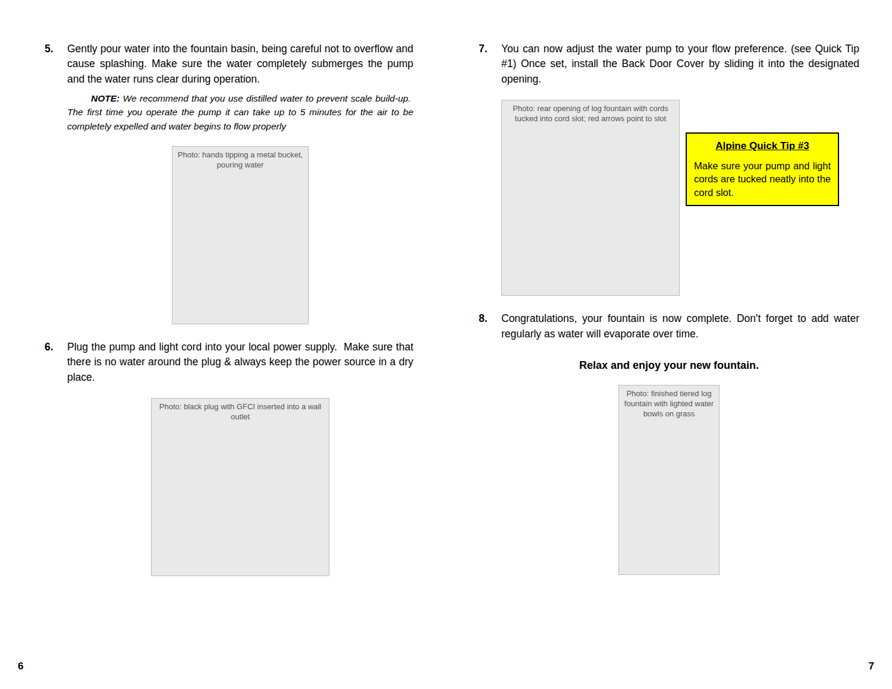5. Gently pour water into the fountain basin, being careful not to overflow and cause splashing. Make sure the water completely submerges the pump and the water runs clear during operation.
NOTE: We recommend that you use distilled water to prevent scale build-up. The first time you operate the pump it can take up to 5 minutes for the air to be completely expelled and water begins to flow properly
Photo: hands tipping a metal bucket, pouring water
6. Plug the pump and light cord into your local power supply. Make sure that there is no water around the plug & always keep the power source in a dry place.
Photo: black plug with GFCI inserted into a wall outlet
6
7. You can now adjust the water pump to your flow preference. (see Quick Tip #1) Once set, install the Back Door Cover by sliding it into the designated opening.
Photo: rear opening of log fountain with cords tucked into cord slot; red arrows point to slot
Alpine Quick Tip #3 Make sure your pump and light cords are tucked neatly into the cord slot.
8. Congratulations, your fountain is now complete. Don't forget to add water regularly as water will evaporate over time.
Relax and enjoy your new fountain.
Photo: finished tiered log fountain with lighted water bowls on grass
7